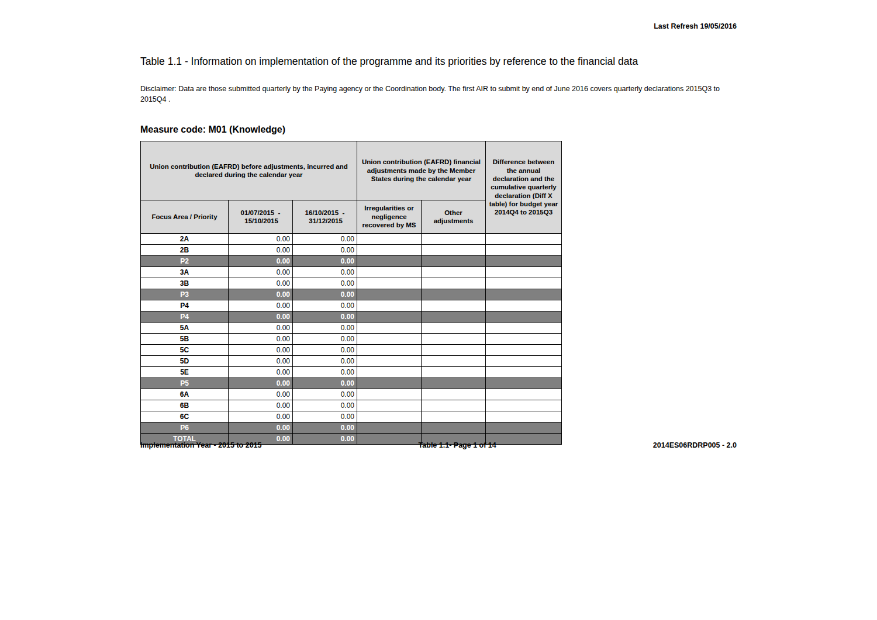Last Refresh 19/05/2016
Table 1.1 - Information on implementation of the programme and its priorities by reference to the financial data
Disclaimer: Data are those submitted quarterly by the Paying agency or the Coordination body. The first AIR to submit by end of June 2016 covers quarterly declarations 2015Q3 to 2015Q4 .
Measure code: M01 (Knowledge)
| Union contribution (EAFRD) before adjustments, incurred and declared during the calendar year | Union contribution (EAFRD) financial adjustments made by the Member States during the calendar year | Difference between the annual declaration and the cumulative quarterly declaration (Diff X table) for budget year 2014Q4 to 2015Q3 |
| --- | --- | --- |
| Focus Area / Priority | 01/07/2015 - 15/10/2015 | 16/10/2015 - 31/12/2015 | Irregularities or negligence recovered by MS | Other adjustments |
| 2A | 0.00 | 0.00 | | | |
| 2B | 0.00 | 0.00 | | | |
| P2 | 0.00 | 0.00 | | | |
| 3A | 0.00 | 0.00 | | | |
| 3B | 0.00 | 0.00 | | | |
| P3 | 0.00 | 0.00 | | | |
| P4 | 0.00 | 0.00 | | | |
| P4 | 0.00 | 0.00 | | | |
| 5A | 0.00 | 0.00 | | | |
| 5B | 0.00 | 0.00 | | | |
| 5C | 0.00 | 0.00 | | | |
| 5D | 0.00 | 0.00 | | | |
| 5E | 0.00 | 0.00 | | | |
| P5 | 0.00 | 0.00 | | | |
| 6A | 0.00 | 0.00 | | | |
| 6B | 0.00 | 0.00 | | | |
| 6C | 0.00 | 0.00 | | | |
| P6 | 0.00 | 0.00 | | | |
| TOTAL | 0.00 | 0.00 | | | |
Implementation Year - 2015 to 2015 2014ES06RDRP005 - 2.0
Table 1.1- Page 1 of 14